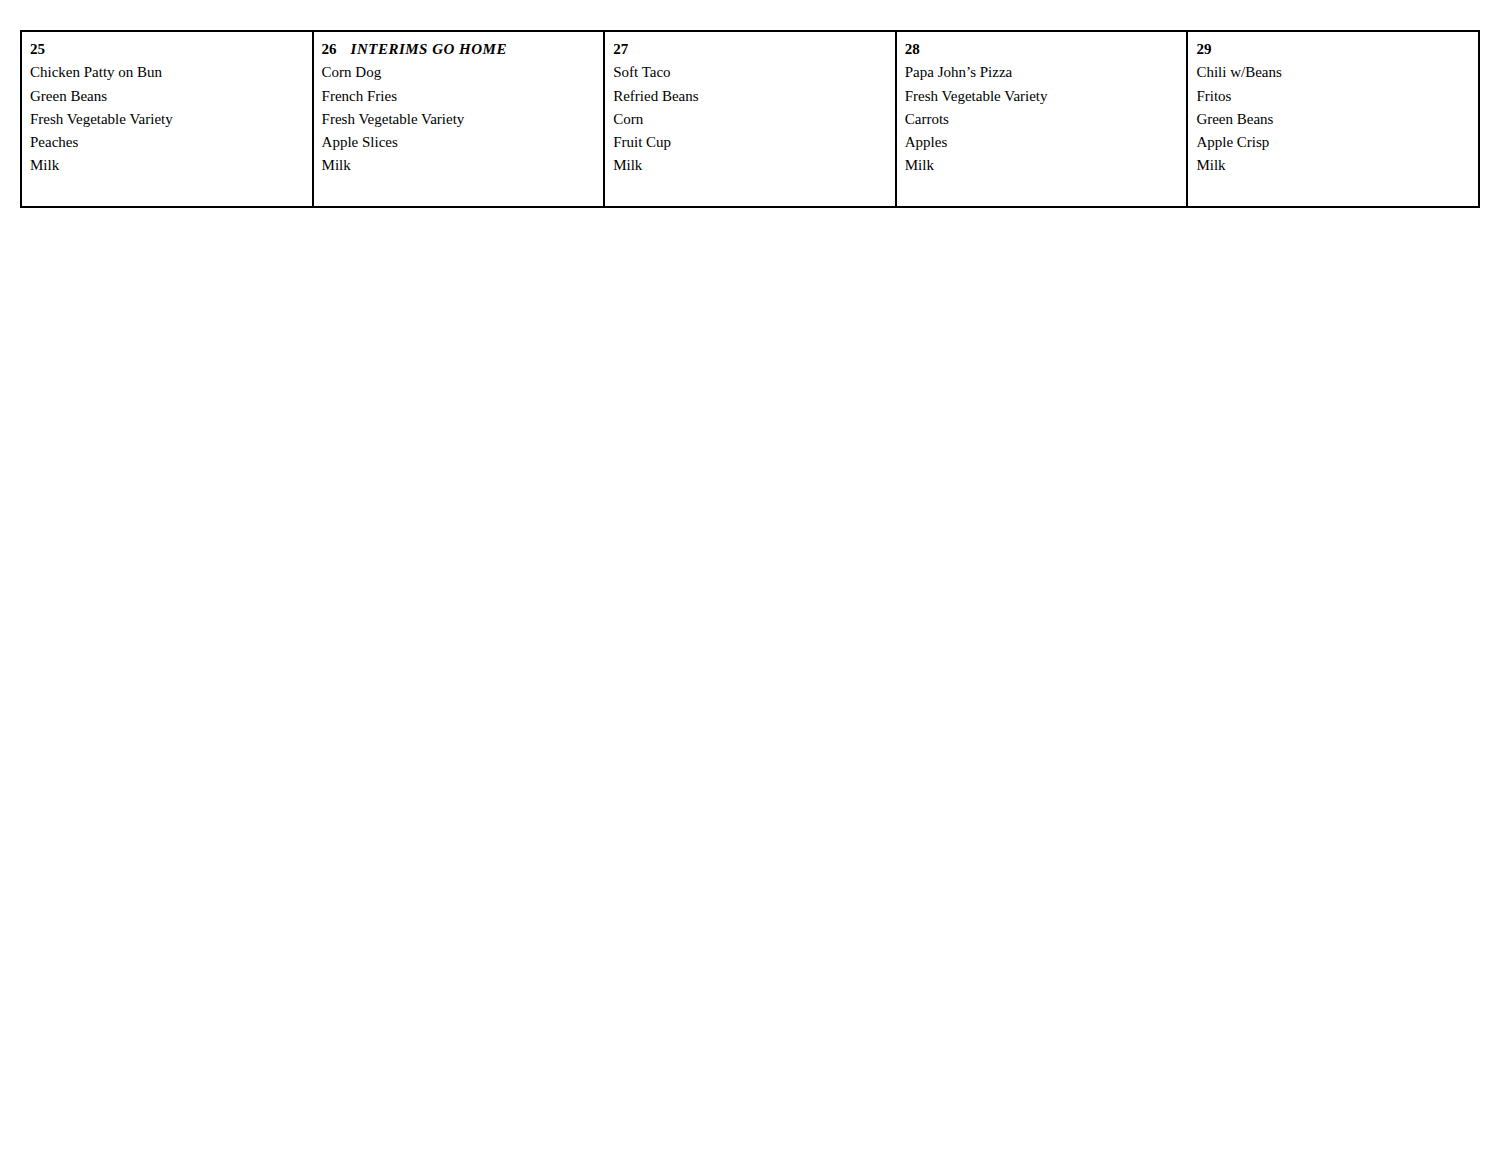| 25 Chicken Patty on Bun Green Beans Fresh Vegetable Variety Peaches Milk | 26 INTERIMS GO HOME Corn Dog French Fries Fresh Vegetable Variety Apple Slices Milk | 27 Soft Taco Refried Beans Corn Fruit Cup Milk | 28 Papa John’s Pizza Fresh Vegetable Variety Carrots Apples Milk | 29 Chili w/Beans Fritos Green Beans Apple Crisp Milk |